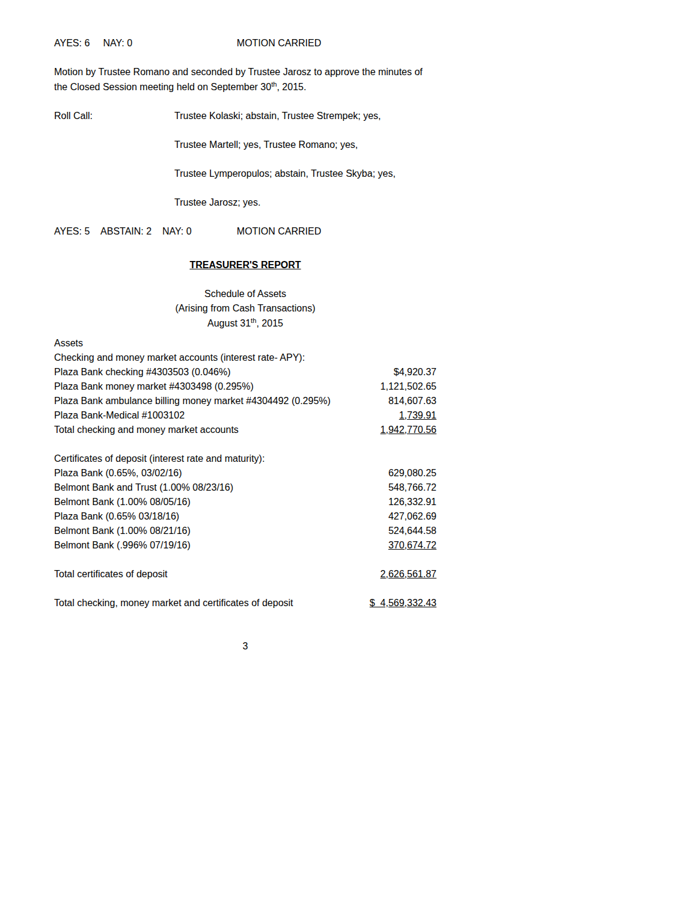AYES: 6 NAY: 0
MOTION CARRIED
Motion by Trustee Romano and seconded by Trustee Jarosz to approve the minutes of the Closed Session meeting held on September 30th, 2015.
Roll Call:
Trustee Kolaski; abstain, Trustee Strempek; yes,
Trustee Martell; yes, Trustee Romano; yes,
Trustee Lymperopulos; abstain, Trustee Skyba; yes,
Trustee Jarosz; yes.
AYES: 5 ABSTAIN: 2 NAY: 0
MOTION CARRIED
TREASURER'S REPORT
Schedule of Assets
(Arising from Cash Transactions)
August 31th, 2015
| Assets | |
| Checking and money market accounts (interest rate- APY): | |
| Plaza Bank checking #4303503 (0.046%) | $4,920.37 |
| Plaza Bank money market #4303498 (0.295%) | 1,121,502.65 |
| Plaza Bank ambulance billing money market #4304492 (0.295%) | 814,607.63 |
| Plaza Bank-Medical #1003102 | 1,739.91 |
| Total checking and money market accounts | 1,942,770.56 |
| Certificates of deposit (interest rate and maturity): | |
| Plaza Bank (0.65%, 03/02/16) | 629,080.25 |
| Belmont Bank and Trust (1.00% 08/23/16) | 548,766.72 |
| Belmont Bank (1.00% 08/05/16) | 126,332.91 |
| Plaza Bank (0.65% 03/18/16) | 427,062.69 |
| Belmont Bank (1.00% 08/21/16) | 524,644.58 |
| Belmont Bank (.996% 07/19/16) | 370,674.72 |
| Total certificates of deposit | 2,626,561.87 |
| Total checking, money market and certificates of deposit | $ 4,569,332.43 |
3